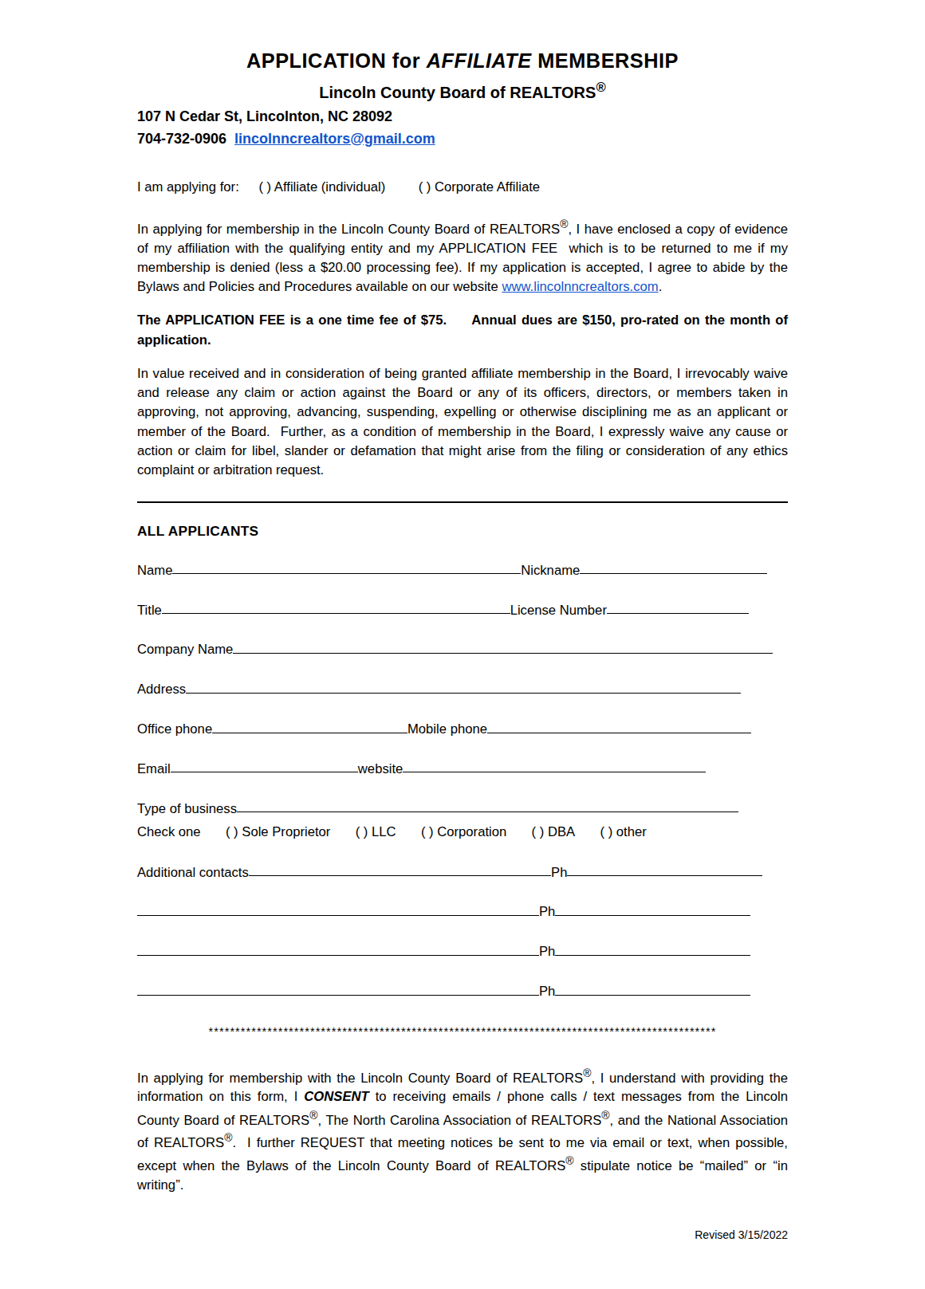APPLICATION for AFFILIATE MEMBERSHIP
Lincoln County Board of REALTORS®
107 N Cedar St, Lincolnton, NC 28092
704-732-0906 lincolnncrealtors@gmail.com
I am applying for: ( ) Affiliate (individual) ( ) Corporate Affiliate
In applying for membership in the Lincoln County Board of REALTORS®, I have enclosed a copy of evidence of my affiliation with the qualifying entity and my APPLICATION FEE which is to be returned to me if my membership is denied (less a $20.00 processing fee). If my application is accepted, I agree to abide by the Bylaws and Policies and Procedures available on our website www.lincolnncrealtors.com.
The APPLICATION FEE is a one time fee of $75. Annual dues are $150, pro-rated on the month of application.
In value received and in consideration of being granted affiliate membership in the Board, I irrevocably waive and release any claim or action against the Board or any of its officers, directors, or members taken in approving, not approving, advancing, suspending, expelling or otherwise disciplining me as an applicant or member of the Board. Further, as a condition of membership in the Board, I expressly waive any cause or action or claim for libel, slander or defamation that might arise from the filing or consideration of any ethics complaint or arbitration request.
ALL APPLICANTS
Name Nickname
Title License Number
Company Name
Address
Office phone Mobile phone
Email website
Type of business
Check one ( ) Sole Proprietor ( ) LLC ( ) Corporation ( ) DBA ( ) other
Additional contacts Ph
Ph
Ph
Ph
***********************************************************************************************
In applying for membership with the Lincoln County Board of REALTORS®, I understand with providing the information on this form, I CONSENT to receiving emails / phone calls / text messages from the Lincoln County Board of REALTORS®, The North Carolina Association of REALTORS®, and the National Association of REALTORS®. I further REQUEST that meeting notices be sent to me via email or text, when possible, except when the Bylaws of the Lincoln County Board of REALTORS® stipulate notice be “mailed” or “in writing”.
Revised 3/15/2022